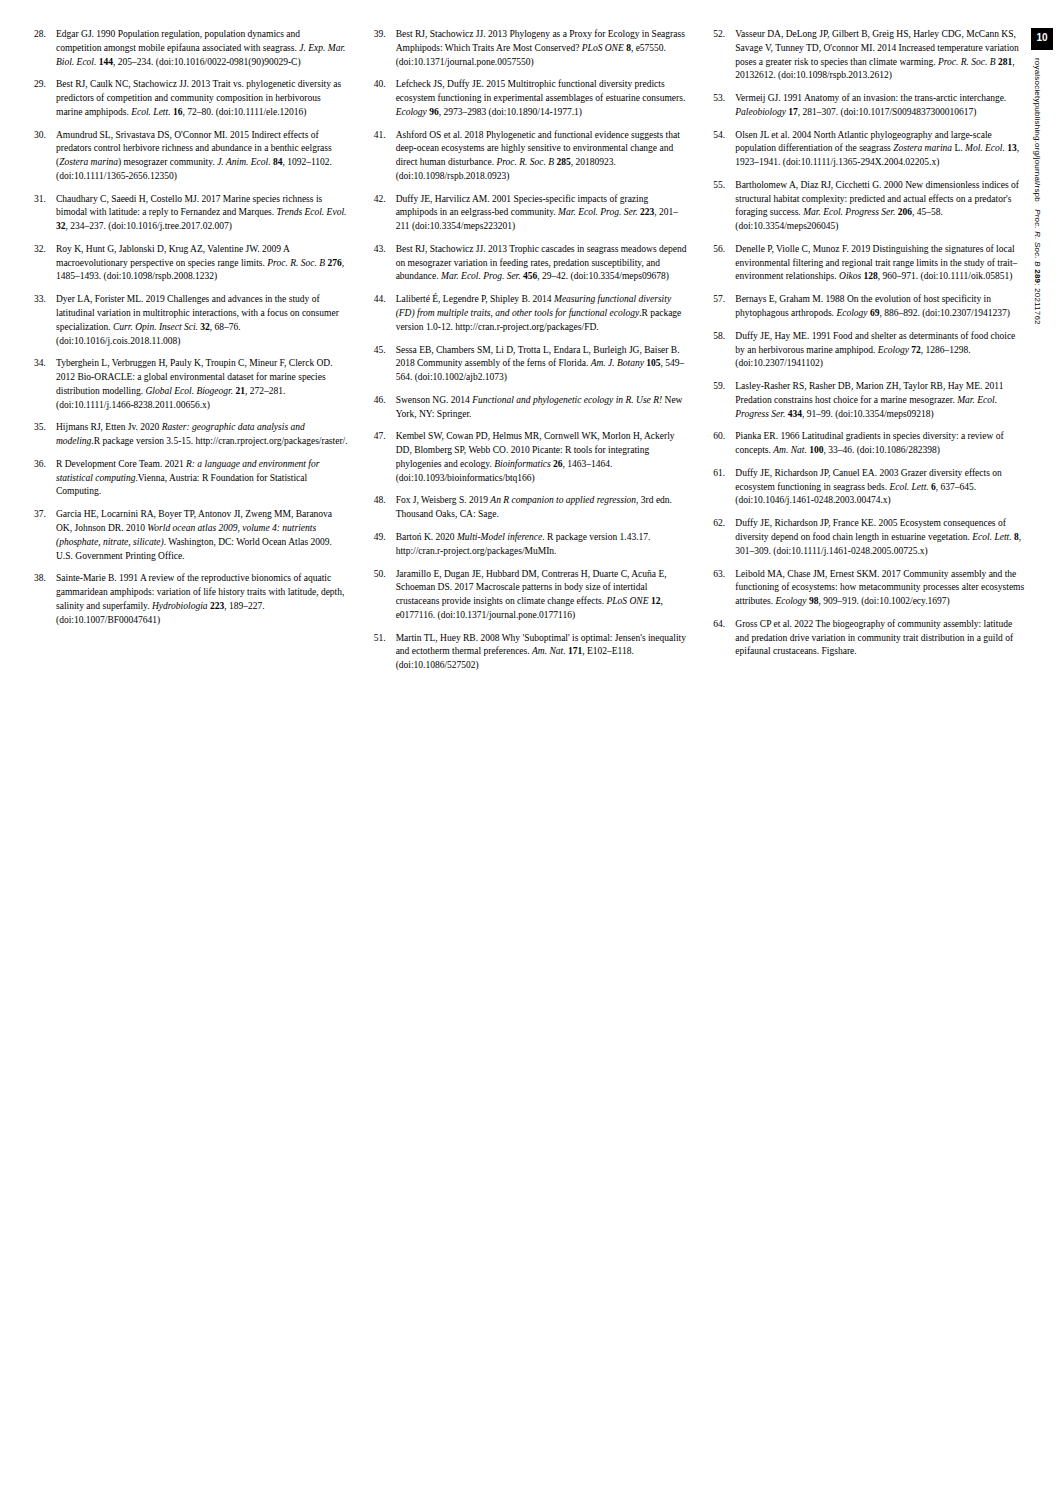10
royalsocietypublishing.org/journal/rspb Proc. R. Soc. B 289: 20211762
28. Edgar GJ. 1990 Population regulation, population dynamics and competition amongst mobile epifauna associated with seagrass. J. Exp. Mar. Biol. Ecol. 144, 205–234. (doi:10.1016/0022-0981(90)90029-C)
29. Best RJ, Caulk NC, Stachowicz JJ. 2013 Trait vs. phylogenetic diversity as predictors of competition and community composition in herbivorous marine amphipods. Ecol. Lett. 16, 72–80. (doi:10.1111/ele.12016)
30. Amundrud SL, Srivastava DS, O'Connor MI. 2015 Indirect effects of predators control herbivore richness and abundance in a benthic eelgrass (Zostera marina) mesograzer community. J. Anim. Ecol. 84, 1092–1102. (doi:10.1111/1365-2656.12350)
31. Chaudhary C, Saeedi H, Costello MJ. 2017 Marine species richness is bimodal with latitude: a reply to Fernandez and Marques. Trends Ecol. Evol. 32, 234–237. (doi:10.1016/j.tree.2017.02.007)
32. Roy K, Hunt G, Jablonski D, Krug AZ, Valentine JW. 2009 A macroevolutionary perspective on species range limits. Proc. R. Soc. B 276, 1485–1493. (doi:10.1098/rspb.2008.1232)
33. Dyer LA, Forister ML. 2019 Challenges and advances in the study of latitudinal variation in multitrophic interactions, with a focus on consumer specialization. Curr. Opin. Insect Sci. 32, 68–76. (doi:10.1016/j.cois.2018.11.008)
34. Tyberghein L, Verbruggen H, Pauly K, Troupin C, Mineur F, Clerck OD. 2012 Bio-ORACLE: a global environmental dataset for marine species distribution modelling. Global Ecol. Biogeogr. 21, 272–281. (doi:10.1111/j.1466-8238.2011.00656.x)
35. Hijmans RJ, Etten Jv. 2020 Raster: geographic data analysis and modeling.R package version 3.5-15. http://cran.rproject.org/packages/raster/.
36. R Development Core Team. 2021 R: a language and environment for statistical computing.Vienna, Austria: R Foundation for Statistical Computing.
37. Garcia HE, Locarnini RA, Boyer TP, Antonov JI, Zweng MM, Baranova OK, Johnson DR. 2010 World ocean atlas 2009, volume 4: nutrients (phosphate, nitrate, silicate). Washington, DC: World Ocean Atlas 2009. U.S. Government Printing Office.
38. Sainte-Marie B. 1991 A review of the reproductive bionomics of aquatic gammaridean amphipods: variation of life history traits with latitude, depth, salinity and superfamily. Hydrobiologia 223, 189–227. (doi:10.1007/BF00047641)
39. Best RJ, Stachowicz JJ. 2013 Phylogeny as a Proxy for Ecology in Seagrass Amphipods: Which Traits Are Most Conserved? PLoS ONE 8, e57550. (doi:10.1371/journal.pone.0057550)
40. Lefcheck JS, Duffy JE. 2015 Multitrophic functional diversity predicts ecosystem functioning in experimental assemblages of estuarine consumers. Ecology 96, 2973–2983 (doi:10.1890/14-1977.1)
41. Ashford OS et al. 2018 Phylogenetic and functional evidence suggests that deep-ocean ecosystems are highly sensitive to environmental change and direct human disturbance. Proc. R. Soc. B 285, 20180923. (doi:10.1098/rspb.2018.0923)
42. Duffy JE, Harvilicz AM. 2001 Species-specific impacts of grazing amphipods in an eelgrass-bed community. Mar. Ecol. Prog. Ser. 223, 201–211 (doi:10.3354/meps223201)
43. Best RJ, Stachowicz JJ. 2013 Trophic cascades in seagrass meadows depend on mesograzer variation in feeding rates, predation susceptibility, and abundance. Mar. Ecol. Prog. Ser. 456, 29–42. (doi:10.3354/meps09678)
44. Laliberté É, Legendre P, Shipley B. 2014 Measuring functional diversity (FD) from multiple traits, and other tools for functional ecology.R package version 1.0-12. http://cran.r-project.org/packages/FD.
45. Sessa EB, Chambers SM, Li D, Trotta L, Endara L, Burleigh JG, Baiser B. 2018 Community assembly of the ferns of Florida. Am. J. Botany 105, 549–564. (doi:10.1002/ajb2.1073)
46. Swenson NG. 2014 Functional and phylogenetic ecology in R. Use R! New York, NY: Springer.
47. Kembel SW, Cowan PD, Helmus MR, Cornwell WK, Morlon H, Ackerly DD, Blomberg SP, Webb CO. 2010 Picante: R tools for integrating phylogenies and ecology. Bioinformatics 26, 1463–1464. (doi:10.1093/bioinformatics/btq166)
48. Fox J, Weisberg S. 2019 An R companion to applied regression, 3rd edn. Thousand Oaks, CA: Sage.
49. Bartoń K. 2020 Multi-Model inference. R package version 1.43.17. http://cran.r-project.org/packages/MuMIn.
50. Jaramillo E, Dugan JE, Hubbard DM, Contreras H, Duarte C, Acuña E, Schoeman DS. 2017 Macroscale patterns in body size of intertidal crustaceans provide insights on climate change effects. PLoS ONE 12, e0177116. (doi:10.1371/journal.pone.0177116)
51. Martin TL, Huey RB. 2008 Why 'Suboptimal' is optimal: Jensen's inequality and ectotherm thermal preferences. Am. Nat. 171, E102–E118. (doi:10.1086/527502)
52. Vasseur DA, DeLong JP, Gilbert B, Greig HS, Harley CDG, McCann KS, Savage V, Tunney TD, O'connor MI. 2014 Increased temperature variation poses a greater risk to species than climate warming. Proc. R. Soc. B 281, 20132612. (doi:10.1098/rspb.2013.2612)
53. Vermeij GJ. 1991 Anatomy of an invasion: the trans-arctic interchange. Paleobiology 17, 281–307. (doi:10.1017/S0094837300010617)
54. Olsen JL et al. 2004 North Atlantic phylogeography and large-scale population differentiation of the seagrass Zostera marina L. Mol. Ecol. 13, 1923–1941. (doi:10.1111/j.1365-294X.2004.02205.x)
55. Bartholomew A, Diaz RJ, Cicchetti G. 2000 New dimensionless indices of structural habitat complexity: predicted and actual effects on a predator's foraging success. Mar. Ecol. Progress Ser. 206, 45–58. (doi:10.3354/meps206045)
56. Denelle P, Violle C, Munoz F. 2019 Distinguishing the signatures of local environmental filtering and regional trait range limits in the study of trait–environment relationships. Oikos 128, 960–971. (doi:10.1111/oik.05851)
57. Bernays E, Graham M. 1988 On the evolution of host specificity in phytophagous arthropods. Ecology 69, 886–892. (doi:10.2307/1941237)
58. Duffy JE, Hay ME. 1991 Food and shelter as determinants of food choice by an herbivorous marine amphipod. Ecology 72, 1286–1298. (doi:10.2307/1941102)
59. Lasley-Rasher RS, Rasher DB, Marion ZH, Taylor RB, Hay ME. 2011 Predation constrains host choice for a marine mesograzer. Mar. Ecol. Progress Ser. 434, 91–99. (doi:10.3354/meps09218)
60. Pianka ER. 1966 Latitudinal gradients in species diversity: a review of concepts. Am. Nat. 100, 33–46. (doi:10.1086/282398)
61. Duffy JE, Richardson JP, Canuel EA. 2003 Grazer diversity effects on ecosystem functioning in seagrass beds. Ecol. Lett. 6, 637–645. (doi:10.1046/j.1461-0248.2003.00474.x)
62. Duffy JE, Richardson JP, France KE. 2005 Ecosystem consequences of diversity depend on food chain length in estuarine vegetation. Ecol. Lett. 8, 301–309. (doi:10.1111/j.1461-0248.2005.00725.x)
63. Leibold MA, Chase JM, Ernest SKM. 2017 Community assembly and the functioning of ecosystems: how metacommunity processes alter ecosystems attributes. Ecology 98, 909–919. (doi:10.1002/ecy.1697)
64. Gross CP et al. 2022 The biogeography of community assembly: latitude and predation drive variation in community trait distribution in a guild of epifaunal crustaceans. Figshare.